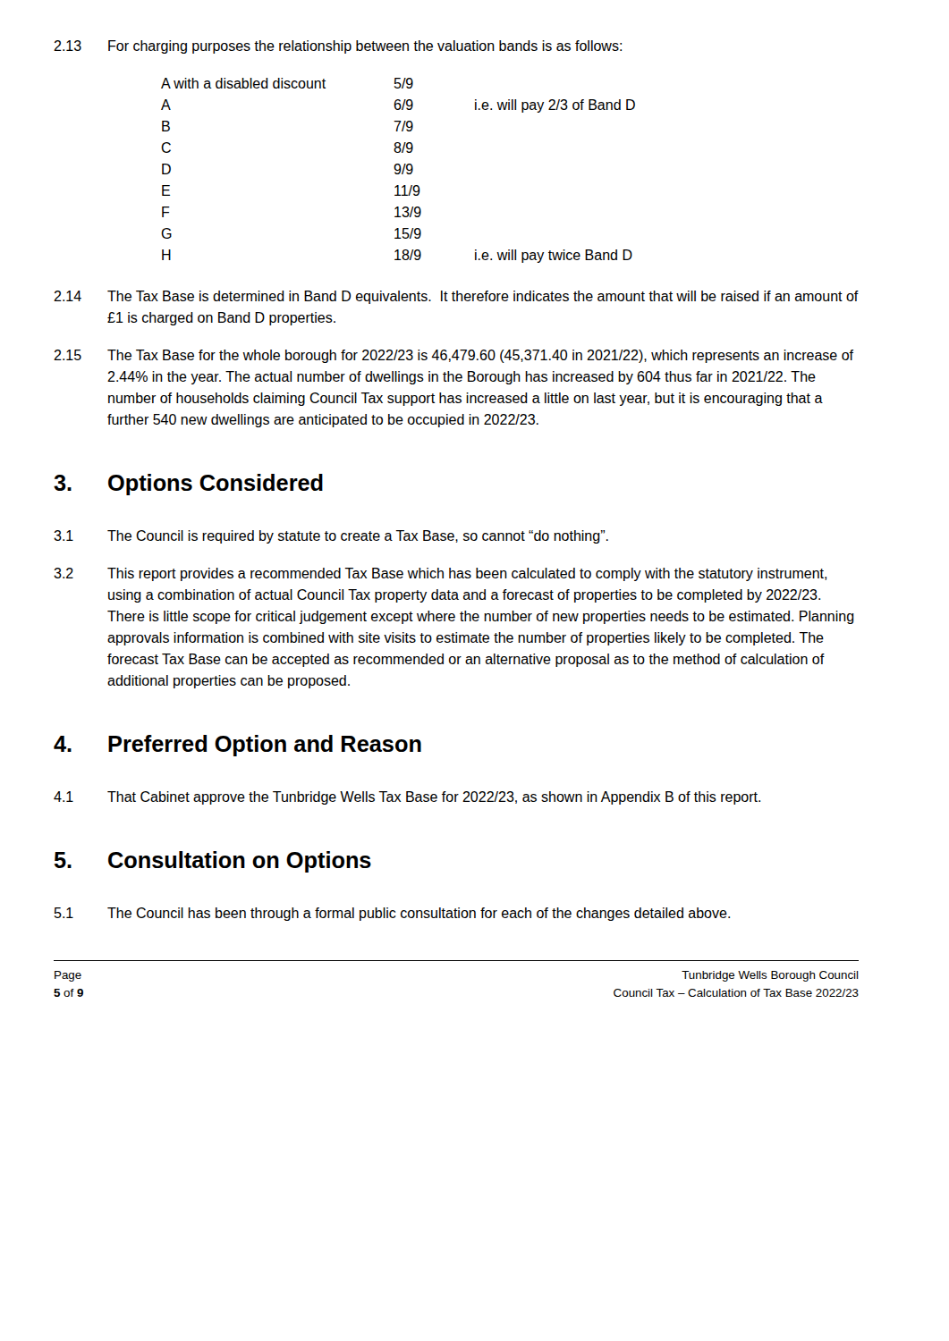2.13
For charging purposes the relationship between the valuation bands is as follows:
| A with a disabled discount | 5/9 | |
| A | 6/9 | i.e. will pay 2/3 of Band D |
| B | 7/9 | |
| C | 8/9 | |
| D | 9/9 | |
| E | 11/9 | |
| F | 13/9 | |
| G | 15/9 | |
| H | 18/9 | i.e. will pay twice Band D |
2.14
The Tax Base is determined in Band D equivalents. It therefore indicates the amount that will be raised if an amount of £1 is charged on Band D properties.
2.15
The Tax Base for the whole borough for 2022/23 is 46,479.60 (45,371.40 in 2021/22), which represents an increase of 2.44% in the year. The actual number of dwellings in the Borough has increased by 604 thus far in 2021/22. The number of households claiming Council Tax support has increased a little on last year, but it is encouraging that a further 540 new dwellings are anticipated to be occupied in 2022/23.
3. Options Considered
3.1
The Council is required by statute to create a Tax Base, so cannot “do nothing”.
3.2
This report provides a recommended Tax Base which has been calculated to comply with the statutory instrument, using a combination of actual Council Tax property data and a forecast of properties to be completed by 2022/23. There is little scope for critical judgement except where the number of new properties needs to be estimated. Planning approvals information is combined with site visits to estimate the number of properties likely to be completed. The forecast Tax Base can be accepted as recommended or an alternative proposal as to the method of calculation of additional properties can be proposed.
4. Preferred Option and Reason
4.1
That Cabinet approve the Tunbridge Wells Tax Base for 2022/23, as shown in Appendix B of this report.
5. Consultation on Options
5.1
The Council has been through a formal public consultation for each of the changes detailed above.
Page
5 of 9
Tunbridge Wells Borough Council
Council Tax – Calculation of Tax Base 2022/23